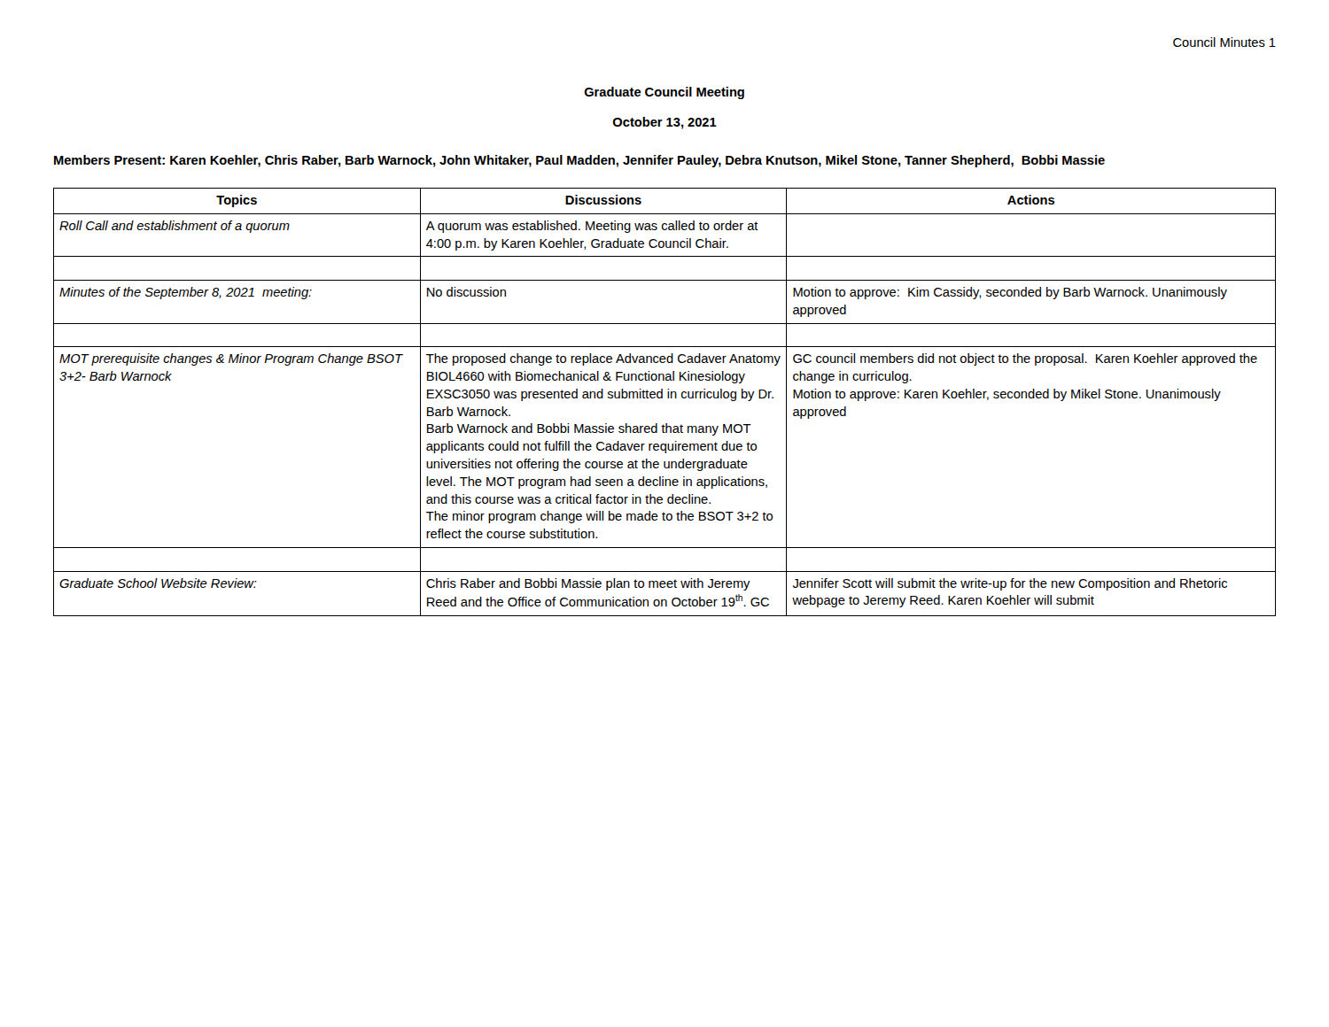Council Minutes 1
Graduate Council Meeting
October 13, 2021
Members Present: Karen Koehler, Chris Raber, Barb Warnock, John Whitaker, Paul Madden, Jennifer Pauley, Debra Knutson, Mikel Stone, Tanner Shepherd, Bobbi Massie
| Topics | Discussions | Actions |
| --- | --- | --- |
| Roll Call and establishment of a quorum | A quorum was established. Meeting was called to order at 4:00 p.m. by Karen Koehler, Graduate Council Chair. | |
| Minutes of the September 8, 2021 meeting: | No discussion | Motion to approve: Kim Cassidy, seconded by Barb Warnock. Unanimously approved |
| MOT prerequisite changes & Minor Program Change BSOT 3+2- Barb Warnock | The proposed change to replace Advanced Cadaver Anatomy BIOL4660 with Biomechanical & Functional Kinesiology EXSC3050 was presented and submitted in curriculog by Dr. Barb Warnock. Barb Warnock and Bobbi Massie shared that many MOT applicants could not fulfill the Cadaver requirement due to universities not offering the course at the undergraduate level. The MOT program had seen a decline in applications, and this course was a critical factor in the decline. The minor program change will be made to the BSOT 3+2 to reflect the course substitution. | GC council members did not object to the proposal. Karen Koehler approved the change in curriculog. Motion to approve: Karen Koehler, seconded by Mikel Stone. Unanimously approved |
| Graduate School Website Review: | Chris Raber and Bobbi Massie plan to meet with Jeremy Reed and the Office of Communication on October 19 th . GC | Jennifer Scott will submit the write-up for the new Composition and Rhetoric webpage to Jeremy Reed. Karen Koehler will submit |